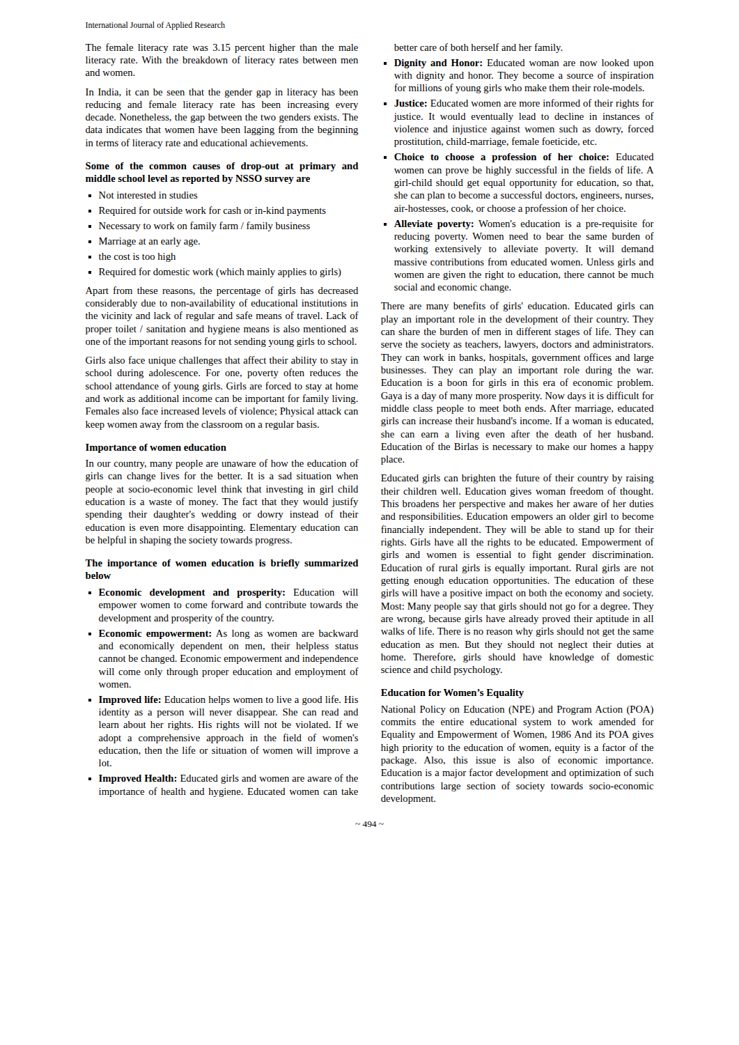International Journal of Applied Research
The female literacy rate was 3.15 percent higher than the male literacy rate. With the breakdown of literacy rates between men and women.
In India, it can be seen that the gender gap in literacy has been reducing and female literacy rate has been increasing every decade. Nonetheless, the gap between the two genders exists. The data indicates that women have been lagging from the beginning in terms of literacy rate and educational achievements.
Some of the common causes of drop-out at primary and middle school level as reported by NSSO survey are
Not interested in studies
Required for outside work for cash or in-kind payments
Necessary to work on family farm / family business
Marriage at an early age.
the cost is too high
Required for domestic work (which mainly applies to girls)
Apart from these reasons, the percentage of girls has decreased considerably due to non-availability of educational institutions in the vicinity and lack of regular and safe means of travel. Lack of proper toilet / sanitation and hygiene means is also mentioned as one of the important reasons for not sending young girls to school.
Girls also face unique challenges that affect their ability to stay in school during adolescence. For one, poverty often reduces the school attendance of young girls. Girls are forced to stay at home and work as additional income can be important for family living. Females also face increased levels of violence; Physical attack can keep women away from the classroom on a regular basis.
Importance of women education
In our country, many people are unaware of how the education of girls can change lives for the better. It is a sad situation when people at socio-economic level think that investing in girl child education is a waste of money. The fact that they would justify spending their daughter's wedding or dowry instead of their education is even more disappointing. Elementary education can be helpful in shaping the society towards progress.
The importance of women education is briefly summarized below
Economic development and prosperity: Education will empower women to come forward and contribute towards the development and prosperity of the country.
Economic empowerment: As long as women are backward and economically dependent on men, their helpless status cannot be changed. Economic empowerment and independence will come only through proper education and employment of women.
Improved life: Education helps women to live a good life. His identity as a person will never disappear. She can read and learn about her rights. His rights will not be violated. If we adopt a comprehensive approach in the field of women's education, then the life or situation of women will improve a lot.
Improved Health: Educated girls and women are aware of the importance of health and hygiene. Educated women can take better care of both herself and her family.
Dignity and Honor: Educated woman are now looked upon with dignity and honor. They become a source of inspiration for millions of young girls who make them their role-models.
Justice: Educated women are more informed of their rights for justice. It would eventually lead to decline in instances of violence and injustice against women such as dowry, forced prostitution, child-marriage, female foeticide, etc.
Choice to choose a profession of her choice: Educated women can prove be highly successful in the fields of life. A girl-child should get equal opportunity for education, so that, she can plan to become a successful doctors, engineers, nurses, air-hostesses, cook, or choose a profession of her choice.
Alleviate poverty: Women's education is a pre-requisite for reducing poverty. Women need to bear the same burden of working extensively to alleviate poverty. It will demand massive contributions from educated women. Unless girls and women are given the right to education, there cannot be much social and economic change.
There are many benefits of girls' education. Educated girls can play an important role in the development of their country. They can share the burden of men in different stages of life. They can serve the society as teachers, lawyers, doctors and administrators. They can work in banks, hospitals, government offices and large businesses. They can play an important role during the war. Education is a boon for girls in this era of economic problem. Gaya is a day of many more prosperity. Now days it is difficult for middle class people to meet both ends. After marriage, educated girls can increase their husband's income. If a woman is educated, she can earn a living even after the death of her husband. Education of the Birlas is necessary to make our homes a happy place.
Educated girls can brighten the future of their country by raising their children well. Education gives woman freedom of thought. This broadens her perspective and makes her aware of her duties and responsibilities. Education empowers an older girl to become financially independent. They will be able to stand up for their rights. Girls have all the rights to be educated. Empowerment of girls and women is essential to fight gender discrimination. Education of rural girls is equally important. Rural girls are not getting enough education opportunities. The education of these girls will have a positive impact on both the economy and society. Most: Many people say that girls should not go for a degree. They are wrong, because girls have already proved their aptitude in all walks of life. There is no reason why girls should not get the same education as men. But they should not neglect their duties at home. Therefore, girls should have knowledge of domestic science and child psychology.
Education for Women’s Equality
National Policy on Education (NPE) and Program Action (POA) commits the entire educational system to work amended for Equality and Empowerment of Women, 1986 And its POA gives high priority to the education of women, equity is a factor of the package. Also, this issue is also of economic importance. Education is a major factor development and optimization of such contributions large section of society towards socio-economic development.
~ 494 ~